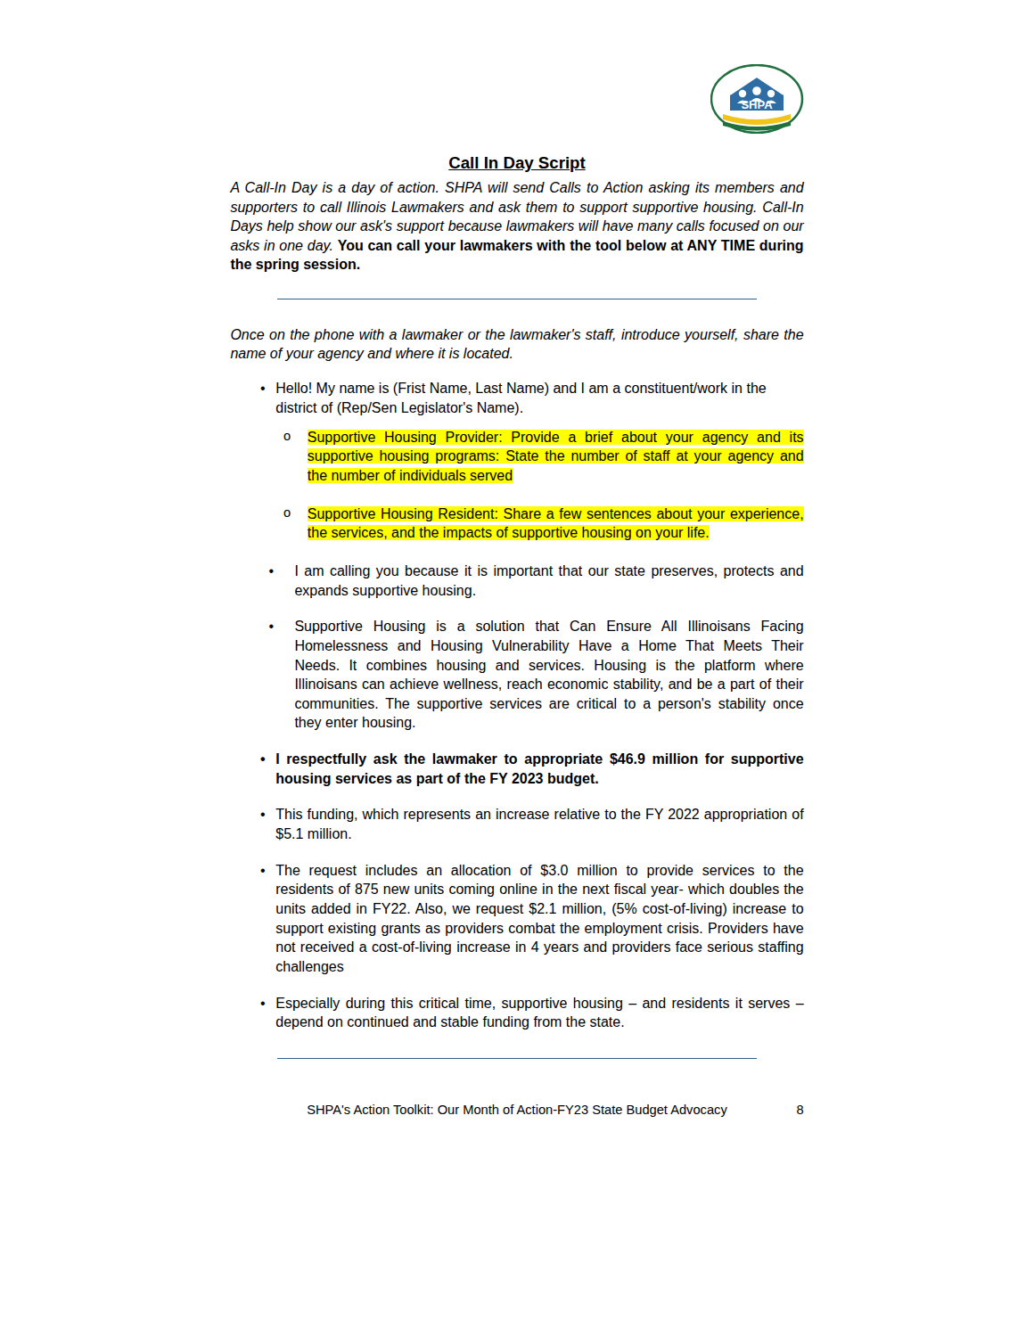SHPA
Call In Day Script
A Call-In Day is a day of action. SHPA will send Calls to Action asking its members and supporters to call Illinois Lawmakers and ask them to support supportive housing. Call-In Days help show our ask's support because lawmakers will have many calls focused on our asks in one day. You can call your lawmakers with the tool below at ANY TIME during the spring session.
Once on the phone with a lawmaker or the lawmaker's staff, introduce yourself, share the name of your agency and where it is located.
Hello! My name is (Frist Name, Last Name) and I am a constituent/work in the district of (Rep/Sen Legislator's Name).
Supportive Housing Provider: Provide a brief about your agency and its supportive housing programs: State the number of staff at your agency and the number of individuals served
Supportive Housing Resident: Share a few sentences about your experience, the services, and the impacts of supportive housing on your life.
I am calling you because it is important that our state preserves, protects and expands supportive housing.
Supportive Housing is a solution that Can Ensure All Illinoisans Facing Homelessness and Housing Vulnerability Have a Home That Meets Their Needs. It combines housing and services. Housing is the platform where Illinoisans can achieve wellness, reach economic stability, and be a part of their communities. The supportive services are critical to a person's stability once they enter housing.
I respectfully ask the lawmaker to appropriate $46.9 million for supportive housing services as part of the FY 2023 budget.
This funding, which represents an increase relative to the FY 2022 appropriation of $5.1 million.
The request includes an allocation of $3.0 million to provide services to the residents of 875 new units coming online in the next fiscal year- which doubles the units added in FY22. Also, we request $2.1 million, (5% cost-of-living) increase to support existing grants as providers combat the employment crisis. Providers have not received a cost-of-living increase in 4 years and providers face serious staffing challenges
Especially during this critical time, supportive housing – and residents it serves – depend on continued and stable funding from the state.
SHPA's Action Toolkit: Our Month of Action-FY23 State Budget Advocacy 8